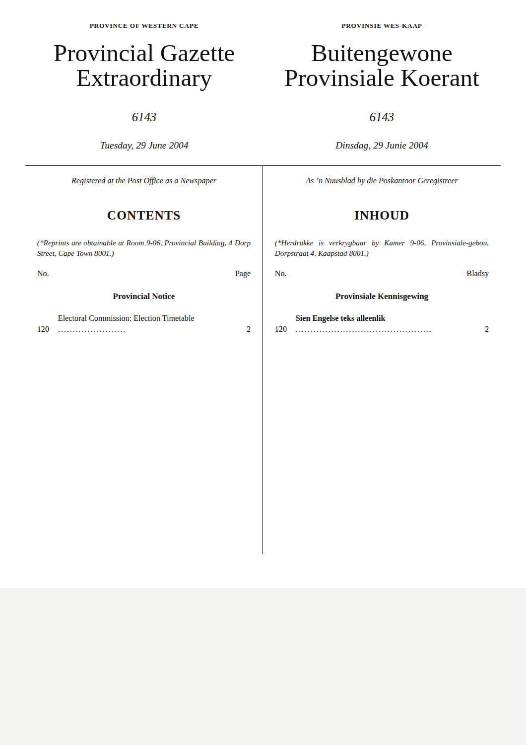PROVINCE OF WESTERN CAPE
Provincial GazetteExtraordinary
6143
Tuesday, 29 June 2004
PROVINSIE WES-KAAP
BuitengewoneProvinsiale Koerant
6143
Dinsdag, 29 Junie 2004
Registered at the Post Office as a Newspaper
CONTENTS
(*Reprints are obtainable at Room 9-06, Provincial Building, 4 Dorp Street, Cape Town 8001.)
No. Page
Provincial Notice
| 120 | Electoral Commission: Election Timetable ....................... | 2 |
As ’n Nuusblad by die Poskantoor Geregistreer
INHOUD
(*Herdrukke is verkrygbaar by Kamer 9-06, Provinsiale-gebou, Dorpstraat 4, Kaapstad 8001.)
No. Bladsy
Provinsiale Kennisgewing
| 120 | Sien Engelse teks alleenlik .............................................. | 2 |